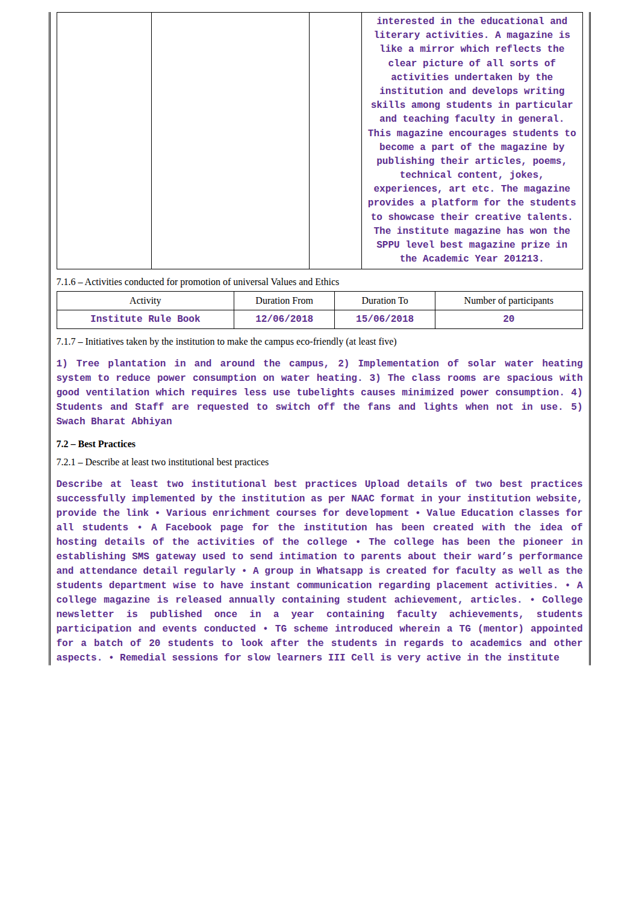| | | | interested in the educational and literary activities. A magazine is like a mirror which reflects the clear picture of all sorts of activities undertaken by the institution and develops writing skills among students in particular and teaching faculty in general. This magazine encourages students to become a part of the magazine by publishing their articles, poems, technical content, jokes, experiences, art etc. The magazine provides a platform for the students to showcase their creative talents. The institute magazine has won the SPPU level best magazine prize in the Academic Year 201213. |
7.1.6 – Activities conducted for promotion of universal Values and Ethics
| Activity | Duration From | Duration To | Number of participants |
| --- | --- | --- | --- |
| Institute Rule Book | 12/06/2018 | 15/06/2018 | 20 |
7.1.7 – Initiatives taken by the institution to make the campus eco-friendly (at least five)
1) Tree plantation in and around the campus, 2) Implementation of solar water heating system to reduce power consumption on water heating. 3) The class rooms are spacious with good ventilation which requires less use tubelights causes minimized power consumption. 4) Students and Staff are requested to switch off the fans and lights when not in use. 5) Swach Bharat Abhiyan
7.2 – Best Practices
7.2.1 – Describe at least two institutional best practices
Describe at least two institutional best practices Upload details of two best practices successfully implemented by the institution as per NAAC format in your institution website, provide the link • Various enrichment courses for development • Value Education classes for all students • A Facebook page for the institution has been created with the idea of hosting details of the activities of the college • The college has been the pioneer in establishing SMS gateway used to send intimation to parents about their ward’s performance and attendance detail regularly • A group in Whatsapp is created for faculty as well as the students department wise to have instant communication regarding placement activities. • A college magazine is released annually containing student achievement, articles. • College newsletter is published once in a year containing faculty achievements, students participation and events conducted • TG scheme introduced wherein a TG (mentor) appointed for a batch of 20 students to look after the students in regards to academics and other aspects. • Remedial sessions for slow learners III Cell is very active in the institute